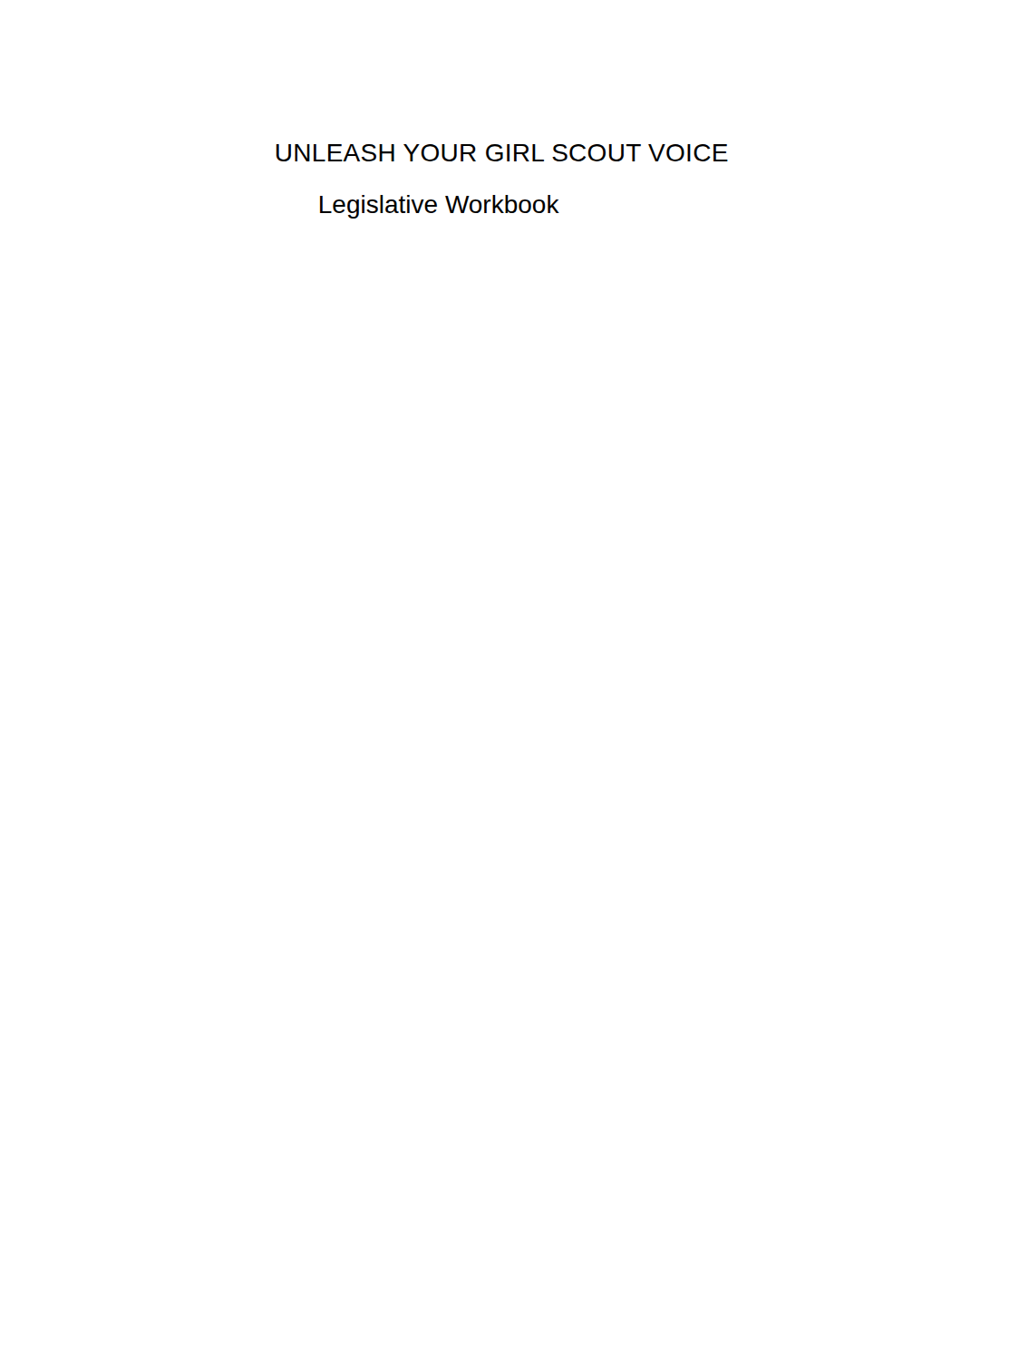UNLEASH YOUR GIRL SCOUT VOICE
Legislative Workbook